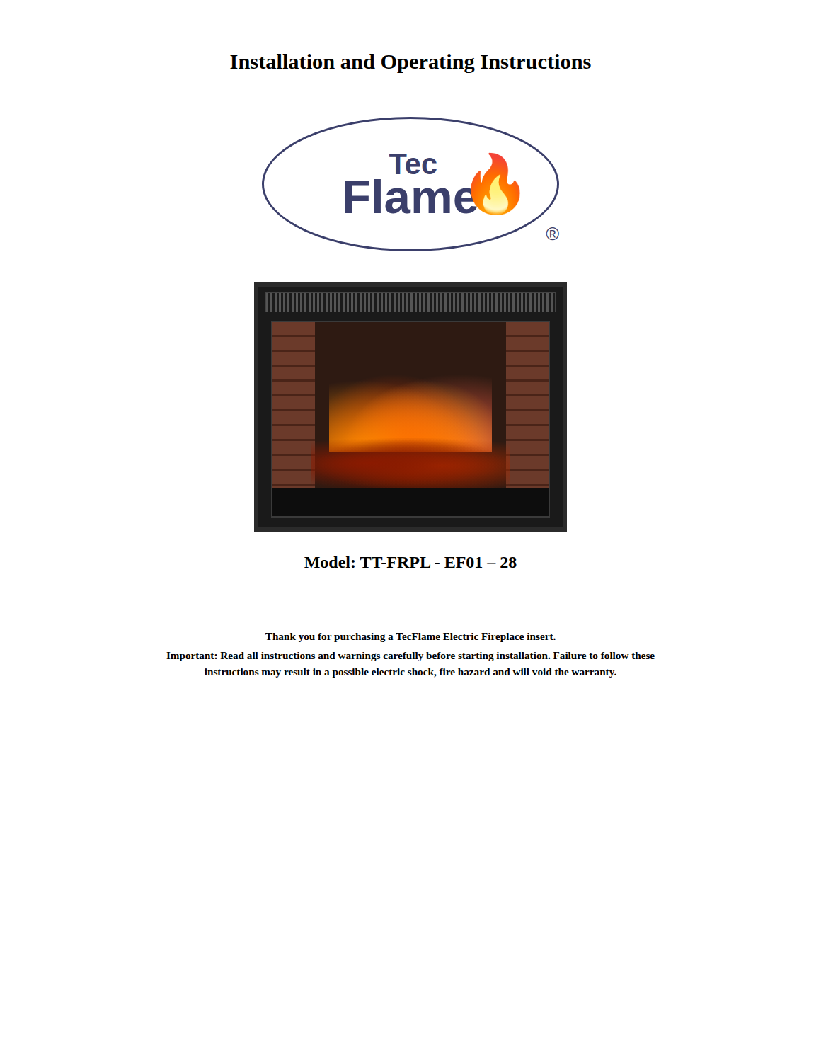Installation and Operating Instructions
Tec Flame
🔥
®
Model: TT-FRPL - EF01 – 28
Thank you for purchasing a TecFlame Electric Fireplace insert.
Important: Read all instructions and warnings carefully before starting installation. Failure to follow these instructions may result in a possible electric shock, fire hazard and will void the warranty.